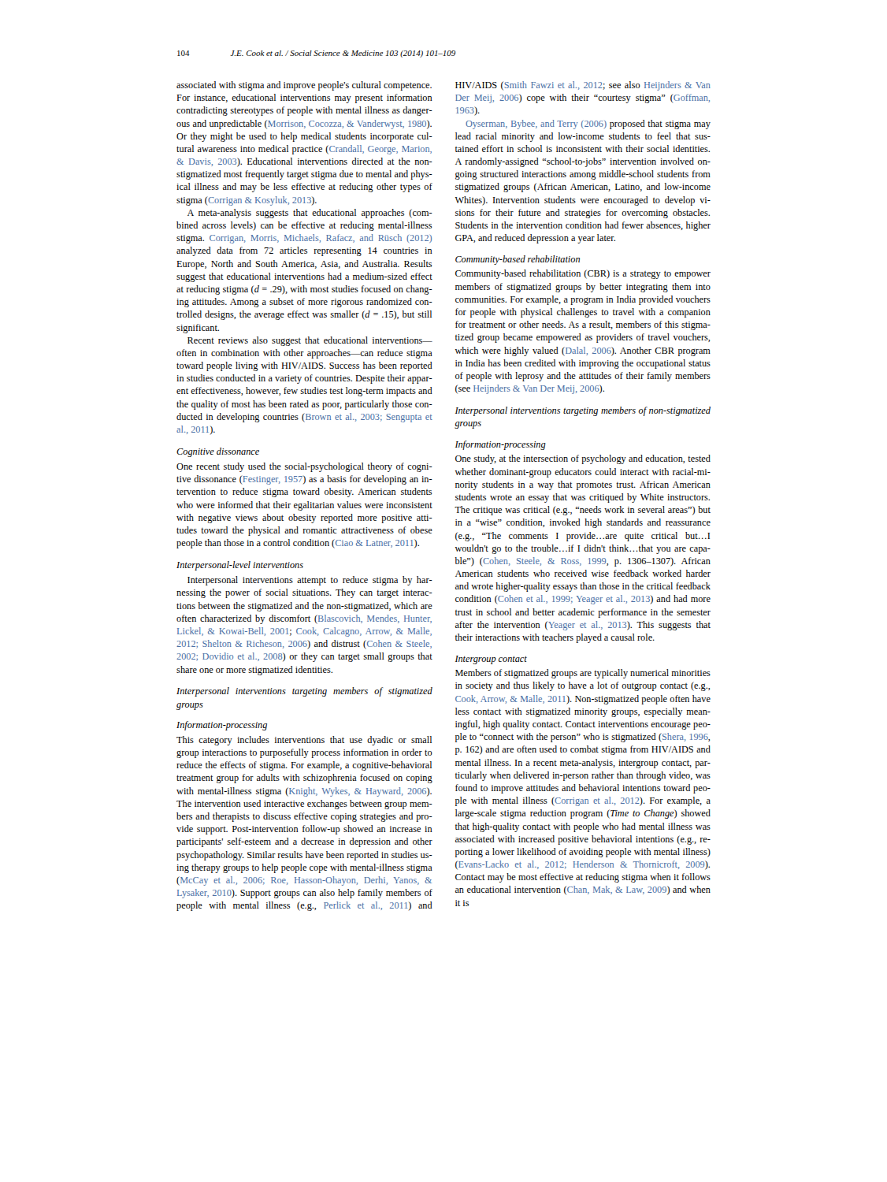104 J.E. Cook et al. / Social Science & Medicine 103 (2014) 101–109
associated with stigma and improve people's cultural competence. For instance, educational interventions may present information contradicting stereotypes of people with mental illness as dangerous and unpredictable (Morrison, Cocozza, & Vanderwyst, 1980). Or they might be used to help medical students incorporate cultural awareness into medical practice (Crandall, George, Marion, & Davis, 2003). Educational interventions directed at the non-stigmatized most frequently target stigma due to mental and physical illness and may be less effective at reducing other types of stigma (Corrigan & Kosyluk, 2013).
A meta-analysis suggests that educational approaches (combined across levels) can be effective at reducing mental-illness stigma. Corrigan, Morris, Michaels, Rafacz, and Rüsch (2012) analyzed data from 72 articles representing 14 countries in Europe, North and South America, Asia, and Australia. Results suggest that educational interventions had a medium-sized effect at reducing stigma (d = .29), with most studies focused on changing attitudes. Among a subset of more rigorous randomized controlled designs, the average effect was smaller (d = .15), but still significant.
Recent reviews also suggest that educational interventions—often in combination with other approaches—can reduce stigma toward people living with HIV/AIDS. Success has been reported in studies conducted in a variety of countries. Despite their apparent effectiveness, however, few studies test long-term impacts and the quality of most has been rated as poor, particularly those conducted in developing countries (Brown et al., 2003; Sengupta et al., 2011).
Cognitive dissonance
One recent study used the social-psychological theory of cognitive dissonance (Festinger, 1957) as a basis for developing an intervention to reduce stigma toward obesity. American students who were informed that their egalitarian values were inconsistent with negative views about obesity reported more positive attitudes toward the physical and romantic attractiveness of obese people than those in a control condition (Ciao & Latner, 2011).
Interpersonal-level interventions
Interpersonal interventions attempt to reduce stigma by harnessing the power of social situations. They can target interactions between the stigmatized and the non-stigmatized, which are often characterized by discomfort (Blascovich, Mendes, Hunter, Lickel, & Kowai-Bell, 2001; Cook, Calcagno, Arrow, & Malle, 2012; Shelton & Richeson, 2006) and distrust (Cohen & Steele, 2002; Dovidio et al., 2008) or they can target small groups that share one or more stigmatized identities.
Interpersonal interventions targeting members of stigmatized groups
Information-processing
This category includes interventions that use dyadic or small group interactions to purposefully process information in order to reduce the effects of stigma. For example, a cognitive-behavioral treatment group for adults with schizophrenia focused on coping with mental-illness stigma (Knight, Wykes, & Hayward, 2006). The intervention used interactive exchanges between group members and therapists to discuss effective coping strategies and provide support. Post-intervention follow-up showed an increase in participants' self-esteem and a decrease in depression and other psychopathology. Similar results have been reported in studies using therapy groups to help people cope with mental-illness stigma (McCay et al., 2006; Roe, Hasson-Ohayon, Derhi, Yanos, & Lysaker, 2010). Support groups can also help family members of people with mental illness (e.g., Perlick et al., 2011) and HIV/AIDS (Smith Fawzi et al., 2012; see also Heijnders & Van Der Meij, 2006) cope with their “courtesy stigma” (Goffman, 1963).
Oyserman, Bybee, and Terry (2006) proposed that stigma may lead racial minority and low-income students to feel that sustained effort in school is inconsistent with their social identities. A randomly-assigned “school-to-jobs” intervention involved ongoing structured interactions among middle-school students from stigmatized groups (African American, Latino, and low-income Whites). Intervention students were encouraged to develop visions for their future and strategies for overcoming obstacles. Students in the intervention condition had fewer absences, higher GPA, and reduced depression a year later.
Community-based rehabilitation
Community-based rehabilitation (CBR) is a strategy to empower members of stigmatized groups by better integrating them into communities. For example, a program in India provided vouchers for people with physical challenges to travel with a companion for treatment or other needs. As a result, members of this stigmatized group became empowered as providers of travel vouchers, which were highly valued (Dalal, 2006). Another CBR program in India has been credited with improving the occupational status of people with leprosy and the attitudes of their family members (see Heijnders & Van Der Meij, 2006).
Interpersonal interventions targeting members of non-stigmatized groups
Information-processing
One study, at the intersection of psychology and education, tested whether dominant-group educators could interact with racial-minority students in a way that promotes trust. African American students wrote an essay that was critiqued by White instructors. The critique was critical (e.g., “needs work in several areas”) but in a “wise” condition, invoked high standards and reassurance (e.g., “The comments I provide…are quite critical but…I wouldn't go to the trouble…if I didn't think…that you are capable”) (Cohen, Steele, & Ross, 1999, p. 1306–1307). African American students who received wise feedback worked harder and wrote higher-quality essays than those in the critical feedback condition (Cohen et al., 1999; Yeager et al., 2013) and had more trust in school and better academic performance in the semester after the intervention (Yeager et al., 2013). This suggests that their interactions with teachers played a causal role.
Intergroup contact
Members of stigmatized groups are typically numerical minorities in society and thus likely to have a lot of outgroup contact (e.g., Cook, Arrow, & Malle, 2011). Non-stigmatized people often have less contact with stigmatized minority groups, especially meaningful, high quality contact. Contact interventions encourage people to “connect with the person” who is stigmatized (Shera, 1996, p. 162) and are often used to combat stigma from HIV/AIDS and mental illness. In a recent meta-analysis, intergroup contact, particularly when delivered in-person rather than through video, was found to improve attitudes and behavioral intentions toward people with mental illness (Corrigan et al., 2012). For example, a large-scale stigma reduction program (Time to Change) showed that high-quality contact with people who had mental illness was associated with increased positive behavioral intentions (e.g., reporting a lower likelihood of avoiding people with mental illness) (Evans-Lacko et al., 2012; Henderson & Thornicroft, 2009). Contact may be most effective at reducing stigma when it follows an educational intervention (Chan, Mak, & Law, 2009) and when it is